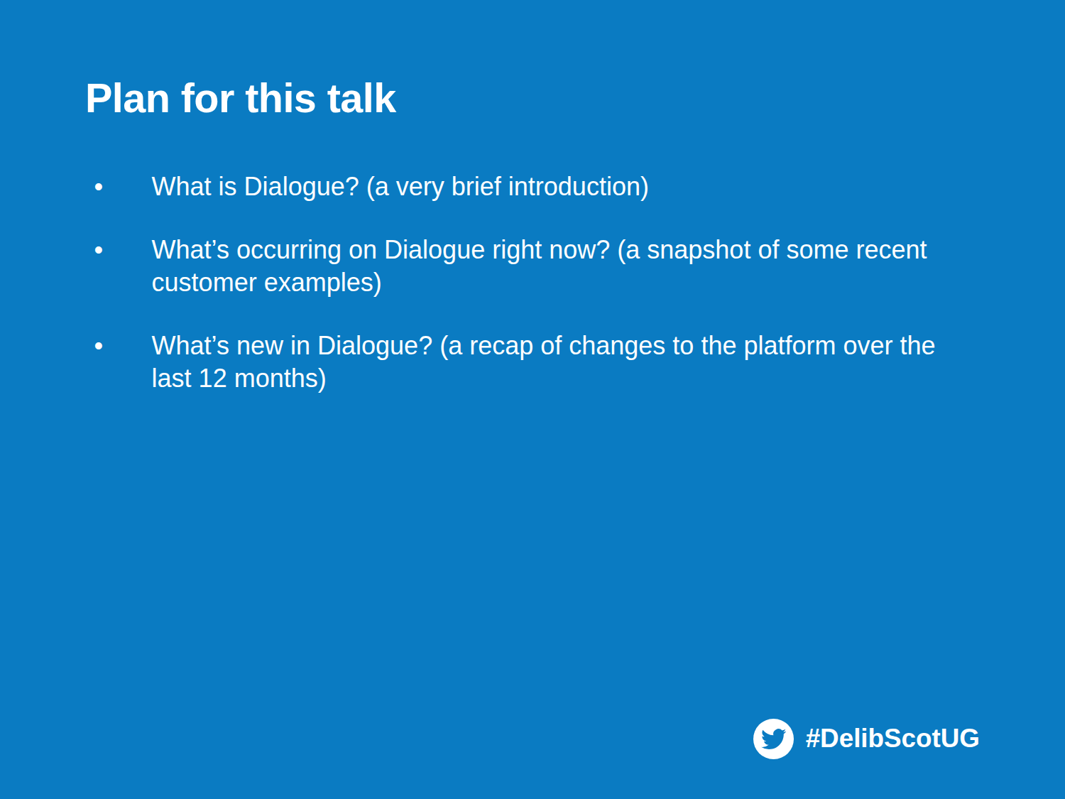Plan for this talk
What is Dialogue? (a very brief introduction)
What’s occurring on Dialogue right now? (a snapshot of some recent customer examples)
What’s new in Dialogue? (a recap of changes to the platform over the last 12 months)
#DelibScotUG